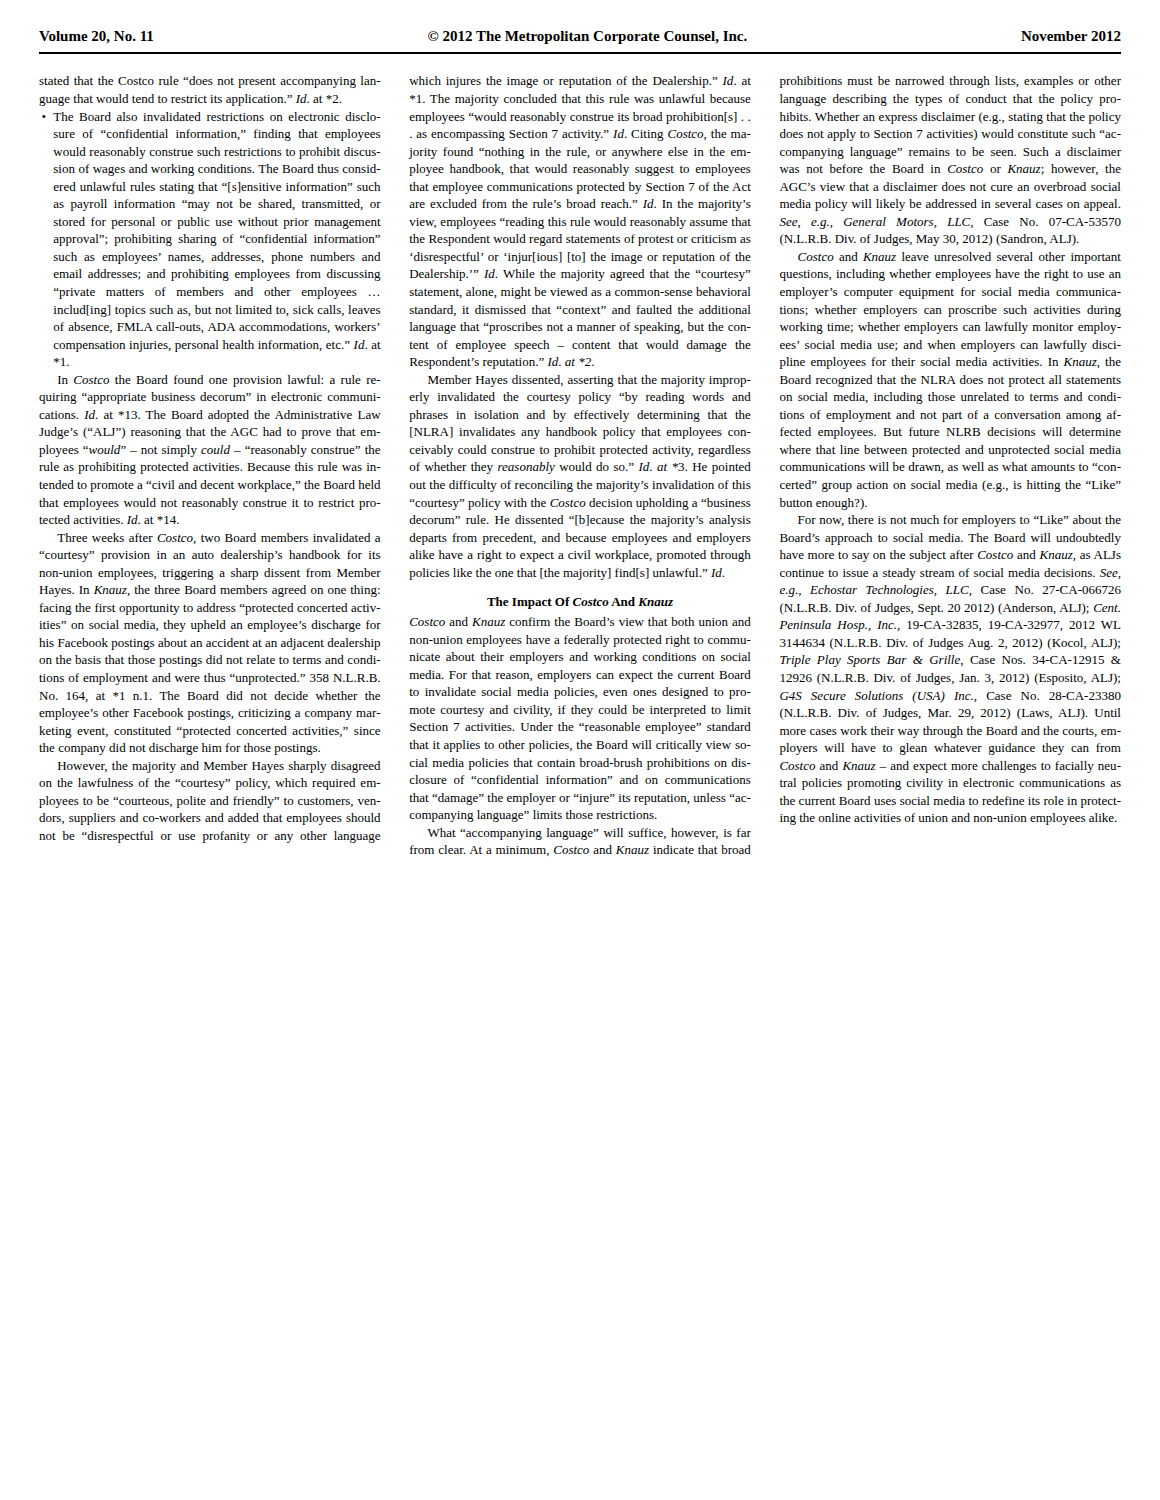Volume 20, No. 11 © 2012 The Metropolitan Corporate Counsel, Inc. November 2012
stated that the Costco rule “does not present accompanying language that would tend to restrict its application.” Id. at *2.
The Board also invalidated restrictions on electronic disclosure of “confidential information,” finding that employees would reasonably construe such restrictions to prohibit discussion of wages and working conditions. The Board thus considered unlawful rules stating that “[s]ensitive information” such as payroll information “may not be shared, transmitted, or stored for personal or public use without prior management approval”; prohibiting sharing of “confidential information” such as employees’ names, addresses, phone numbers and email addresses; and prohibiting employees from discussing “private matters of members and other employees … includ[ing] topics such as, but not limited to, sick calls, leaves of absence, FMLA call-outs, ADA accommodations, workers’ compensation injuries, personal health information, etc.” Id. at *1.
In Costco the Board found one provision lawful: a rule requiring “appropriate business decorum” in electronic communications. Id. at *13. The Board adopted the Administrative Law Judge’s (“ALJ”) reasoning that the AGC had to prove that employees “would” – not simply could – “reasonably construe” the rule as prohibiting protected activities. Because this rule was intended to promote a “civil and decent workplace,” the Board held that employees would not reasonably construe it to restrict protected activities. Id. at *14.
Three weeks after Costco, two Board members invalidated a “courtesy” provision in an auto dealership’s handbook for its non-union employees, triggering a sharp dissent from Member Hayes. In Knauz, the three Board members agreed on one thing: facing the first opportunity to address “protected concerted activities” on social media, they upheld an employee’s discharge for his Facebook postings about an accident at an adjacent dealership on the basis that those postings did not relate to terms and conditions of employment and were thus “unprotected.” 358 N.L.R.B. No. 164, at *1 n.1. The Board did not decide whether the employee’s other Facebook postings, criticizing a company marketing event, constituted “protected concerted activities,” since the company did not discharge him for those postings.
However, the majority and Member Hayes sharply disagreed on the lawfulness of the “courtesy” policy, which required employees to be “courteous, polite and friendly” to customers, vendors, suppliers and co-workers and added that employees should not be “disrespectful or use profanity or any other language which injures the image or reputation of the Dealership.” Id. at *1. The majority concluded that this rule was unlawful because employees “would reasonably construe its broad prohibition[s] . . . as encompassing Section 7 activity.” Id. Citing Costco, the majority found “nothing in the rule, or anywhere else in the employee handbook, that would reasonably suggest to employees that employee communications protected by Section 7 of the Act are excluded from the rule’s broad reach.” Id. In the majority’s view, employees “reading this rule would reasonably assume that the Respondent would regard statements of protest or criticism as ‘disrespectful’ or ‘injur[ious] [to] the image or reputation of the Dealership.’” Id. While the majority agreed that the “courtesy” statement, alone, might be viewed as a common-sense behavioral standard, it dismissed that “context” and faulted the additional language that “proscribes not a manner of speaking, but the content of employee speech – content that would damage the Respondent’s reputation.” Id. at *2.
Member Hayes dissented, asserting that the majority improperly invalidated the courtesy policy “by reading words and phrases in isolation and by effectively determining that the [NLRA] invalidates any handbook policy that employees conceivably could construe to prohibit protected activity, regardless of whether they reasonably would do so.” Id. at *3. He pointed out the difficulty of reconciling the majority’s invalidation of this “courtesy” policy with the Costco decision upholding a “business decorum” rule. He dissented “[b]ecause the majority’s analysis departs from precedent, and because employees and employers alike have a right to expect a civil workplace, promoted through policies like the one that [the majority] find[s] unlawful.” Id.
The Impact Of Costco And Knauz
Costco and Knauz confirm the Board’s view that both union and non-union employees have a federally protected right to communicate about their employers and working conditions on social media. For that reason, employers can expect the current Board to invalidate social media policies, even ones designed to promote courtesy and civility, if they could be interpreted to limit Section 7 activities. Under the “reasonable employee” standard that it applies to other policies, the Board will critically view social media policies that contain broad-brush prohibitions on disclosure of “confidential information” and on communications that “damage” the employer or “injure” its reputation, unless “accompanying language” limits those restrictions.
What “accompanying language” will suffice, however, is far from clear. At a minimum, Costco and Knauz indicate that broad prohibitions must be narrowed through lists, examples or other language describing the types of conduct that the policy prohibits. Whether an express disclaimer (e.g., stating that the policy does not apply to Section 7 activities) would constitute such “accompanying language” remains to be seen. Such a disclaimer was not before the Board in Costco or Knauz; however, the AGC’s view that a disclaimer does not cure an overbroad social media policy will likely be addressed in several cases on appeal. See, e.g., General Motors, LLC, Case No. 07-CA-53570 (N.L.R.B. Div. of Judges, May 30, 2012) (Sandron, ALJ).
Costco and Knauz leave unresolved several other important questions, including whether employees have the right to use an employer’s computer equipment for social media communications; whether employers can proscribe such activities during working time; whether employers can lawfully monitor employees’ social media use; and when employers can lawfully discipline employees for their social media activities. In Knauz, the Board recognized that the NLRA does not protect all statements on social media, including those unrelated to terms and conditions of employment and not part of a conversation among affected employees. But future NLRB decisions will determine where that line between protected and unprotected social media communications will be drawn, as well as what amounts to “concerted” group action on social media (e.g., is hitting the “Like” button enough?).
For now, there is not much for employers to “Like” about the Board’s approach to social media. The Board will undoubtedly have more to say on the subject after Costco and Knauz, as ALJs continue to issue a steady stream of social media decisions. See, e.g., Echostar Technologies, LLC, Case No. 27-CA-066726 (N.L.R.B. Div. of Judges, Sept. 20 2012) (Anderson, ALJ); Cent. Peninsula Hosp., Inc., 19-CA-32835, 19-CA-32977, 2012 WL 3144634 (N.L.R.B. Div. of Judges Aug. 2, 2012) (Kocol, ALJ); Triple Play Sports Bar & Grille, Case Nos. 34-CA-12915 & 12926 (N.L.R.B. Div. of Judges, Jan. 3, 2012) (Esposito, ALJ); G4S Secure Solutions (USA) Inc., Case No. 28-CA-23380 (N.L.R.B. Div. of Judges, Mar. 29, 2012) (Laws, ALJ). Until more cases work their way through the Board and the courts, employers will have to glean whatever guidance they can from Costco and Knauz – and expect more challenges to facially neutral policies promoting civility in electronic communications as the current Board uses social media to redefine its role in protecting the online activities of union and non-union employees alike.